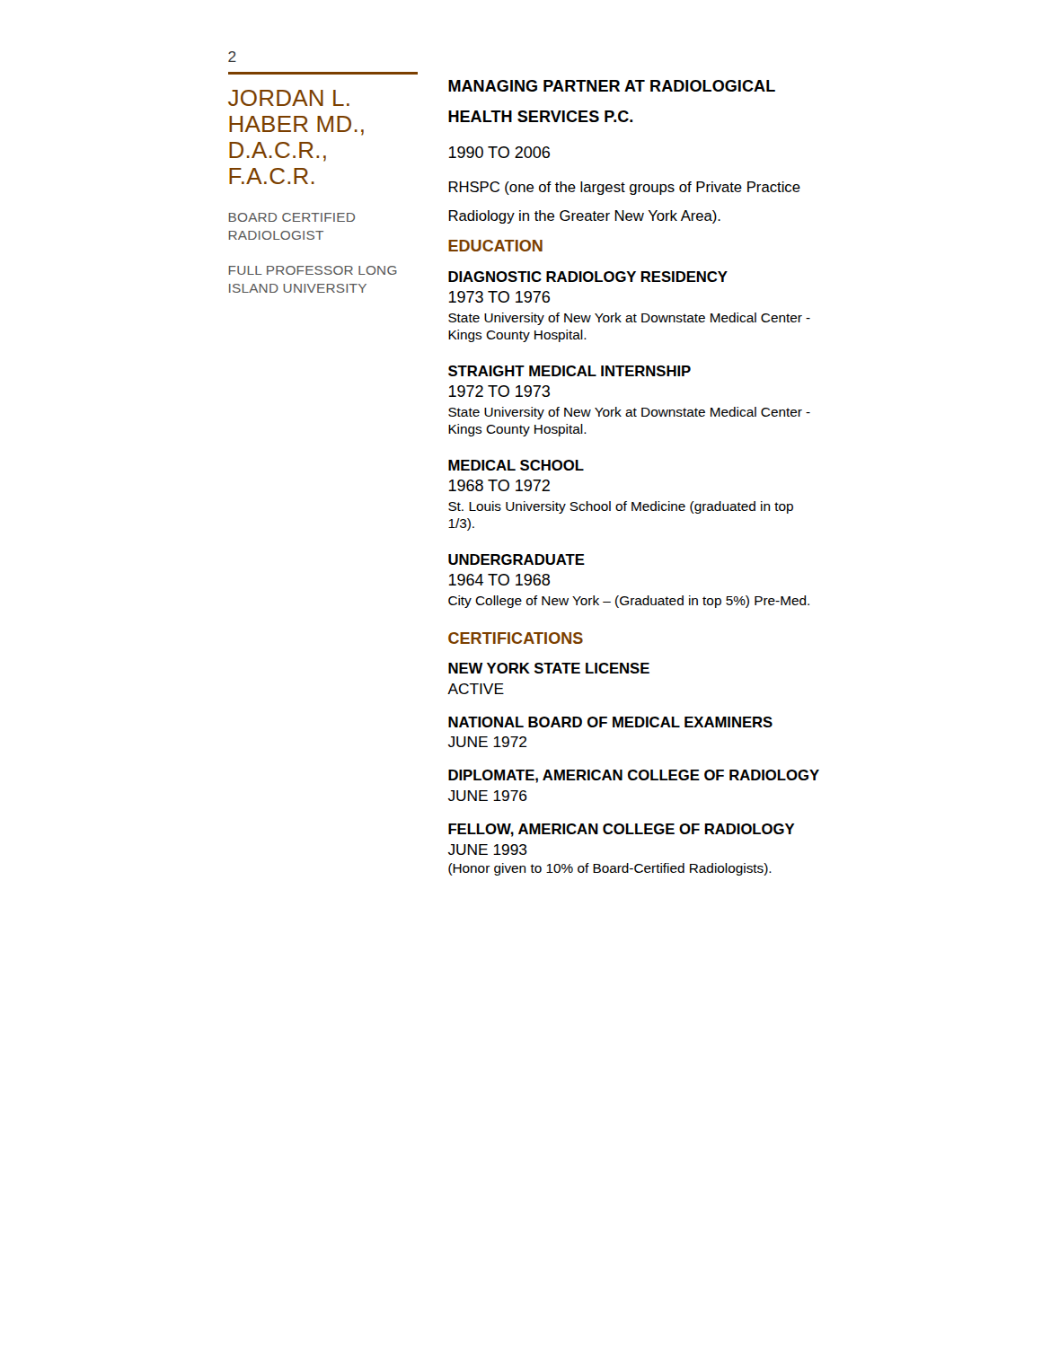2
JORDAN L. HABER MD., D.A.C.R., F.A.C.R.
BOARD CERTIFIED RADIOLOGIST
FULL PROFESSOR LONG ISLAND UNIVERSITY
MANAGING PARTNER AT RADIOLOGICAL HEALTH SERVICES P.C.
1990 TO 2006
RHSPC (one of the largest groups of Private Practice Radiology in the Greater New York Area).
EDUCATION
DIAGNOSTIC RADIOLOGY RESIDENCY
1973 TO 1976
State University of New York at Downstate Medical Center - Kings County Hospital.
STRAIGHT MEDICAL INTERNSHIP
1972 TO 1973
State University of New York at Downstate Medical Center - Kings County Hospital.
MEDICAL SCHOOL
1968 TO 1972
St. Louis University School of Medicine (graduated in top 1/3).
UNDERGRADUATE
1964 TO 1968
City College of New York – (Graduated in top 5%) Pre-Med.
CERTIFICATIONS
NEW YORK STATE LICENSE
ACTIVE
NATIONAL BOARD OF MEDICAL EXAMINERS
JUNE 1972
DIPLOMATE, AMERICAN COLLEGE OF RADIOLOGY
JUNE 1976
FELLOW, AMERICAN COLLEGE OF RADIOLOGY
JUNE 1993
(Honor given to 10% of Board-Certified Radiologists).